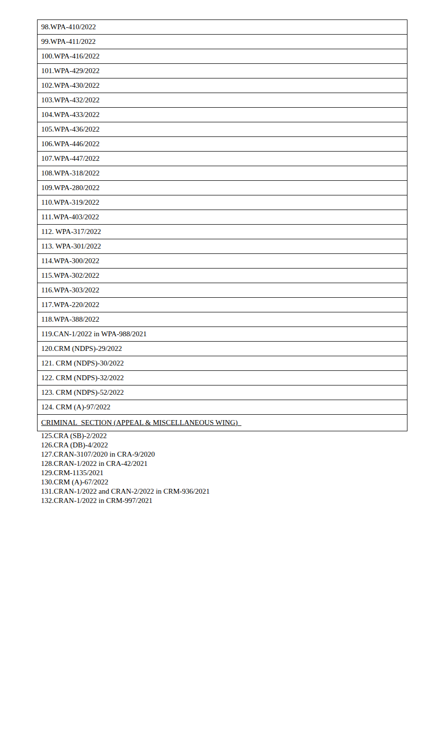| 98.WPA-410/2022 |
| 99.WPA-411/2022 |
| 100.WPA-416/2022 |
| 101.WPA-429/2022 |
| 102.WPA-430/2022 |
| 103.WPA-432/2022 |
| 104.WPA-433/2022 |
| 105.WPA-436/2022 |
| 106.WPA-446/2022 |
| 107.WPA-447/2022 |
| 108.WPA-318/2022 |
| 109.WPA-280/2022 |
| 110.WPA-319/2022 |
| 111.WPA-403/2022 |
| 112. WPA-317/2022 |
| 113. WPA-301/2022 |
| 114.WPA-300/2022 |
| 115.WPA-302/2022 |
| 116.WPA-303/2022 |
| 117.WPA-220/2022 |
| 118.WPA-388/2022 |
| 119.CAN-1/2022 in WPA-988/2021 |
| 120.CRM (NDPS)-29/2022 |
| 121. CRM (NDPS)-30/2022 |
| 122. CRM (NDPS)-32/2022 |
| 123. CRM (NDPS)-52/2022 |
| 124. CRM (A)-97/2022 |
| CRIMINAL SECTION (APPEAL & MISCELLANEOUS WING) |
| / 125.CRA (SB)-2/2022 / / 126.CRA (DB)-4/2022 / / 127.CRAN-3107/2020 in CRA-9/2020 / / 128.CRAN-1/2022 in CRA-42/2021 / / 129.CRM-1135/2021 / / 130.CRM (A)-67/2022 / / 131.CRAN-1/2022 and CRAN-2/2022 in CRM-936/2021 / / 132.CRAN-1/2022 in CRM-997/2021 / |